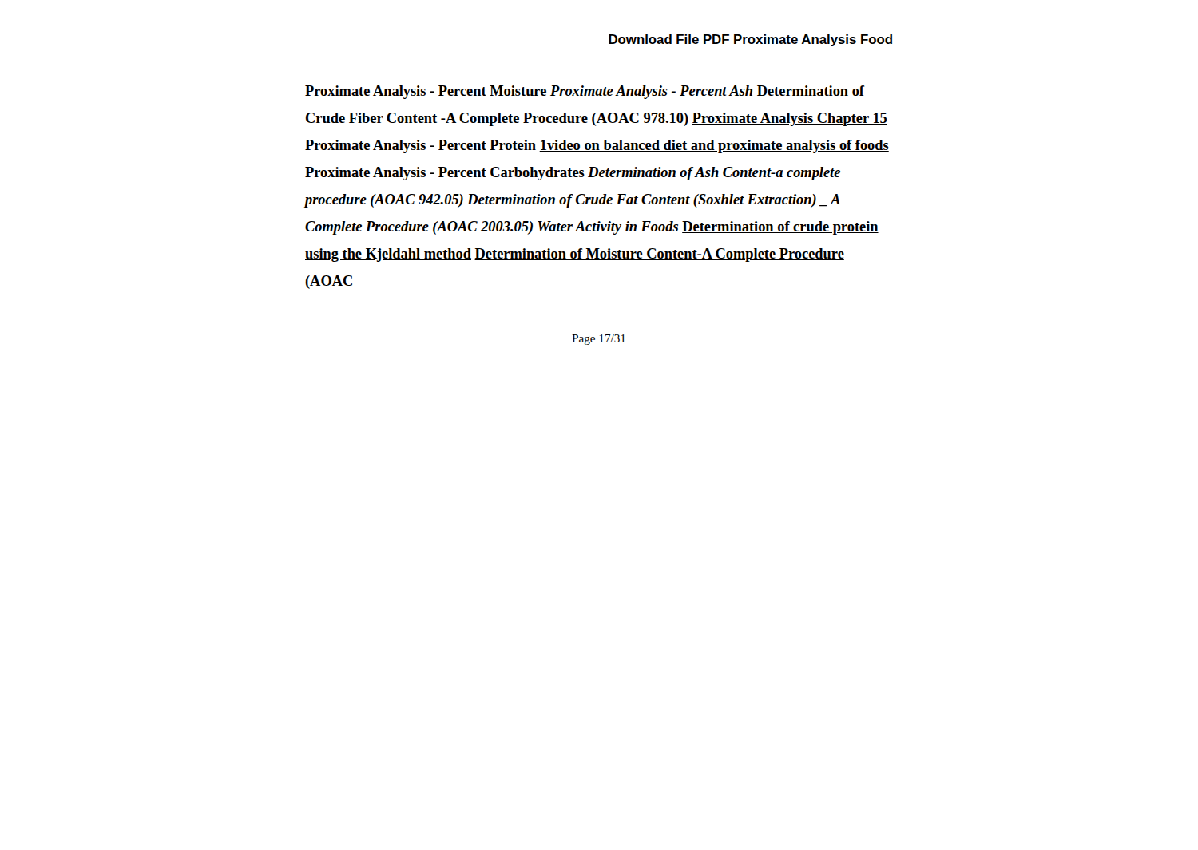Download File PDF Proximate Analysis Food
Proximate Analysis - Percent Moisture Proximate Analysis - Percent Ash Determination of Crude Fiber Content -A Complete Procedure (AOAC 978.10) Proximate Analysis Chapter 15 Proximate Analysis - Percent Protein 1video on balanced diet and proximate analysis of foods Proximate Analysis - Percent Carbohydrates Determination of Ash Content-a complete procedure (AOAC 942.05) Determination of Crude Fat Content (Soxhlet Extraction) _ A Complete Procedure (AOAC 2003.05) Water Activity in Foods Determination of crude protein using the Kjeldahl method Determination of Moisture Content-A Complete Procedure (AOAC
Page 17/31